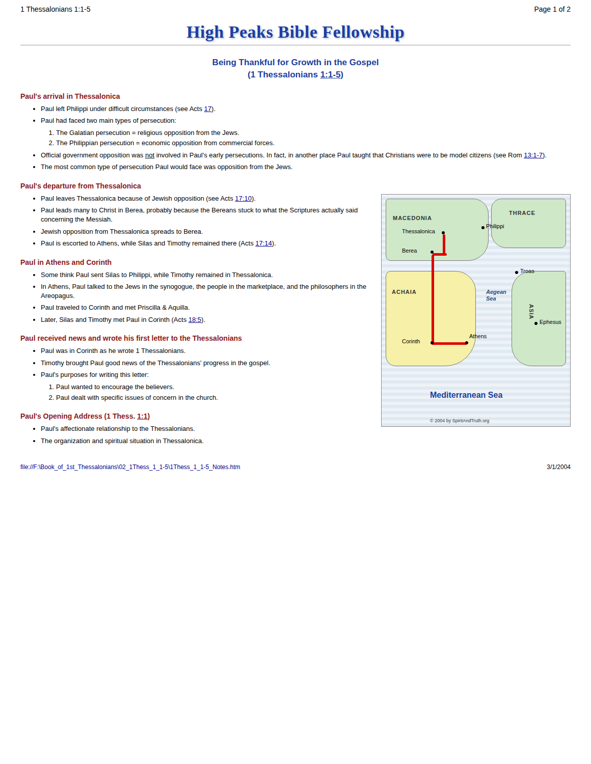1 Thessalonians 1:1-5 Page 1 of 2
High Peaks Bible Fellowship
Being Thankful for Growth in the Gospel
(1 Thessalonians 1:1-5)
Paul's arrival in Thessalonica
Paul left Philippi under difficult circumstances (see Acts 17).
Paul had faced two main types of persecution:
The Galatian persecution = religious opposition from the Jews.
The Philippian persecution = economic opposition from commercial forces.
Official government opposition was not involved in Paul's early persecutions. In fact, in another place Paul taught that Christians were to be model citizens (see Rom 13:1-7).
The most common type of persecution Paul would face was opposition from the Jews.
Paul's departure from Thessalonica
MACEDONIA THRACE ACHAIA ASIA Aegean
Sea Mediterranean Sea
Thessalonica
Philippi
Berea
Troas
Ephesus
Athens
Corinth © 2004 by SpiritAndTruth.org
Paul leaves Thessalonica because of Jewish opposition (see Acts 17:10).
Paul leads many to Christ in Berea, probably because the Bereans stuck to what the Scriptures actually said concerning the Messiah.
Jewish opposition from Thessalonica spreads to Berea.
Paul is escorted to Athens, while Silas and Timothy remained there (Acts 17:14).
Paul in Athens and Corinth
Some think Paul sent Silas to Philippi, while Timothy remained in Thessalonica.
In Athens, Paul talked to the Jews in the synogogue, the people in the marketplace, and the philosophers in the Areopagus.
Paul traveled to Corinth and met Priscilla & Aquilla.
Later, Silas and Timothy met Paul in Corinth (Acts 18:5).
Paul received news and wrote his first letter to the Thessalonians
Paul was in Corinth as he wrote 1 Thessalonians.
Timothy brought Paul good news of the Thessalonians' progress in the gospel.
Paul's purposes for writing this letter:
Paul wanted to encourage the believers.
Paul dealt with specific issues of concern in the church.
Paul's Opening Address (1 Thess. 1:1)
Paul's affectionate relationship to the Thessalonians.
The organization and spiritual situation in Thessalonica.
file://F:\Book_of_1st_Thessalonians\02_1Thess_1_1-5\1Thess_1_1-5_Notes.htm 3/1/2004